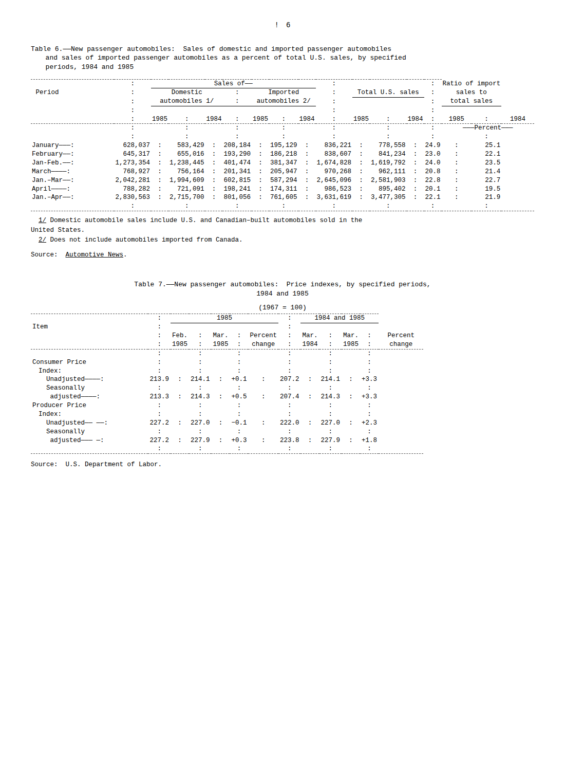!6
Table 6.——New passenger automobiles: Sales of domestic and imported passenger automobiles
and sales of imported passenger automobiles as a percent of total U.S. sales, by specified
periods, 1984 and 1985
| | : | Sales of—— | : | | : | Ratio of import |
| Period | : | Domestic | : | Imported | : | Total U.S. sales | : | sales to |
| | : | automobiles 1/ | : | automobiles 2/ | : | | : | total sales |
| | : | | : | | : | |
| | : | 1985 | : | 1984 | : | 1985 | : | 1984 | : | 1985 | : | 1984 | : | 1985 | : | 1984 |
| | : | | : | | : | | : | | : | | : | | : | ———Percent——— |
| | : | | : | | : | | : | | : | | : | | : | | : | |
| January———: | 628,037 | : | 583,429 | : | 208,184 | : | 195,129 | : | 836,221 | : | 778,558 | : | 24.9 | : | 25.1 | |
| February——: | 645,317 | : | 655,016 | : | 193,290 | : | 186,218 | : | 838,607 | : | 841,234 | : | 23.0 | : | 22.1 | |
| Jan-Feb.——: | 1,273,354 | : | 1,238,445 | : | 401,474 | : | 381,347 | : | 1,674,828 | : | 1,619,792 | : | 24.0 | : | 23.5 | |
| March————: | 768,927 | : | 756,164 | : | 201,341 | : | 205,947 | : | 970,268 | : | 962,111 | : | 20.8 | : | 21.4 | |
| Jan.–Mar——: | 2,042,281 | : | 1,994,609 | : | 602,815 | : | 587,294 | : | 2,645,096 | : | 2,581,903 | : | 22.8 | : | 22.7 | |
| April————: | 788,282 | : | 721,091 | : | 198,241 | : | 174,311 | : | 986,523 | : | 895,402 | : | 20.1 | : | 19.5 | |
| Jan.–Apr——: | 2,830,563 | : | 2,715,700 | : | 801,056 | : | 761,605 | : | 3,631,619 | : | 3,477,305 | : | 22.1 | : | 21.9 | |
| | : | | : | | : | | : | | : | | : | | : | | : | |
1/ Domestic automobile sales include U.S. and Canadian–built automobiles sold in the
United States.
2/ Does not include automobiles imported from Canada.
Source: Automotive News.
Table 7.——New passenger automobiles: Price indexes, by specified periods,
1984 and 1985
(1967 = 100)
| | : | 1985 | : | 1984 and 1985 |
| Item | : | | : | |
| | : | Feb. | : | Mar. | : | Percent | : | Mar. | : | Mar. | : | Percent |
| | : | 1985 | : | 1985 | : | change | : | 1984 | : | 1985 | : | change |
| | : | | : | | : | | : | | : | | : | |
| Consumer Price | : | | : | | : | | : | | : | | : | |
| Index: | : | | : | | : | | : | | : | | : | |
| Unadjusted————: | 213.9 | : | 214.1 | : | +0.1 | : | 207.2 | : | 214.1 | : | +3.3 | |
| Seasonally | : | | : | | : | | : | | : | | : | |
| adjusted————: | 213.3 | : | 214.3 | : | +0.5 | : | 207.4 | : | 214.3 | : | +3.3 | |
| Producer Price | : | | : | | : | | : | | : | | : | |
| Index: | : | | : | | : | | : | | : | | : | |
| Unadjusted—— ——: | 227.2 | : | 227.0 | : | −0.1 | : | 222.0 | : | 227.0 | : | +2.3 | |
| Seasonally | : | | : | | : | | : | | : | | : | |
| adjusted——— —: | 227.2 | : | 227.9 | : | +0.3 | : | 223.8 | : | 227.9 | : | +1.8 | |
| | : | | : | | : | | : | | : | | : | |
Source: U.S. Department of Labor.